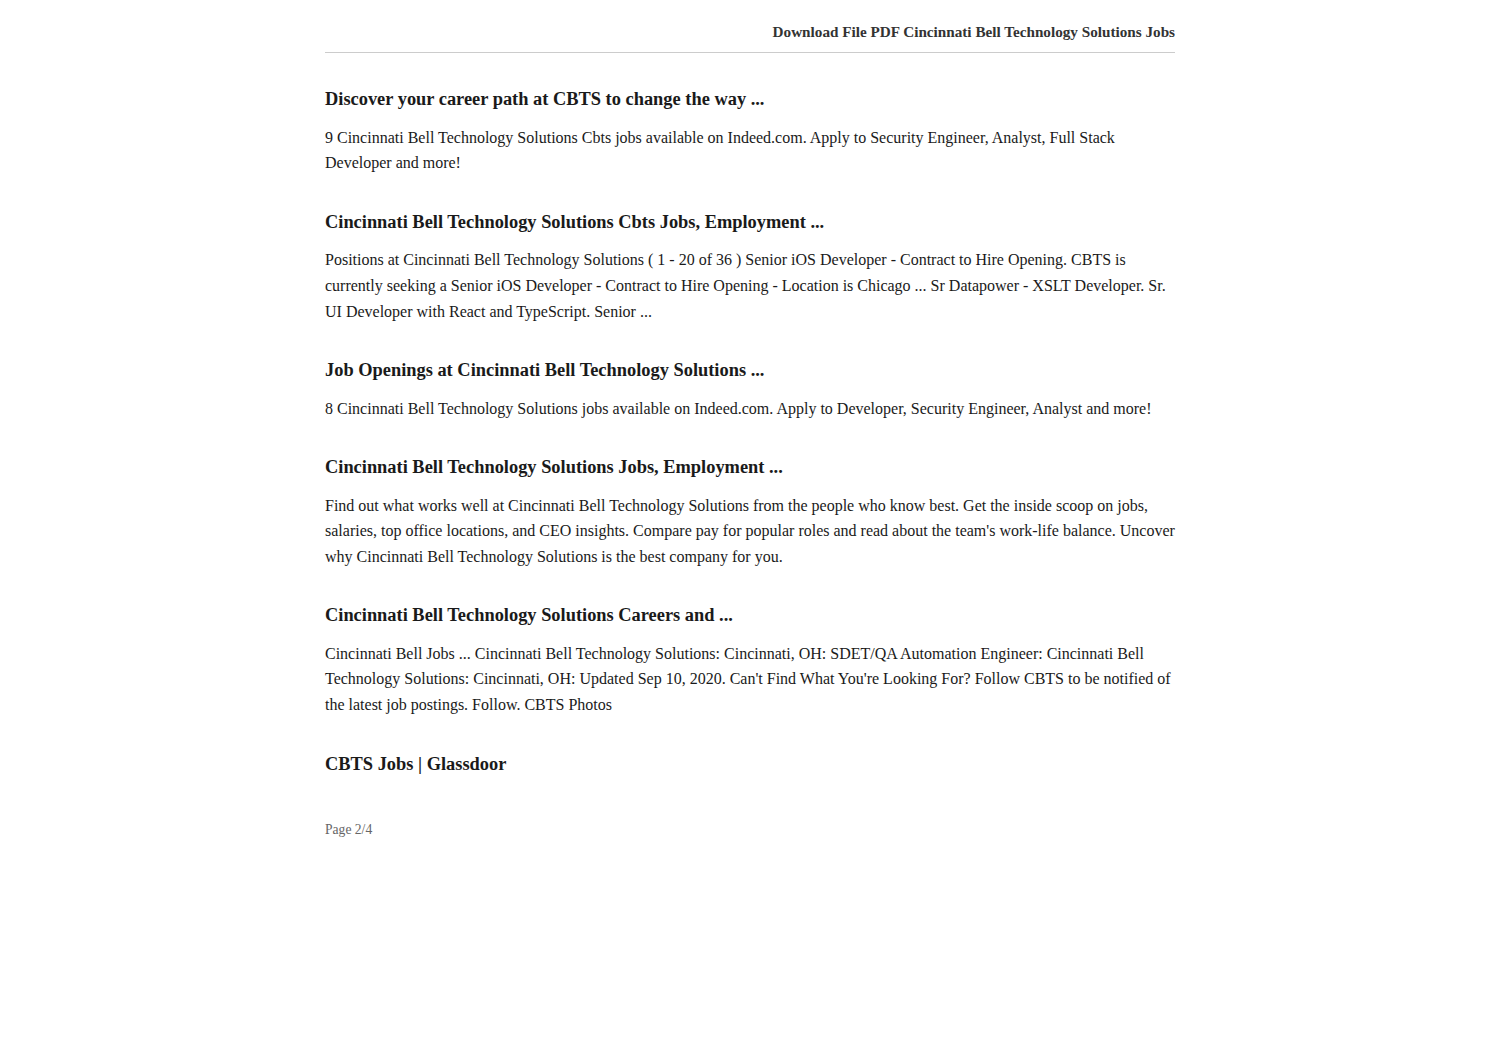Download File PDF Cincinnati Bell Technology Solutions Jobs
Discover your career path at CBTS to change the way ...
9 Cincinnati Bell Technology Solutions Cbts jobs available on Indeed.com. Apply to Security Engineer, Analyst, Full Stack Developer and more!
Cincinnati Bell Technology Solutions Cbts Jobs, Employment ...
Positions at Cincinnati Bell Technology Solutions ( 1 - 20 of 36 ) Senior iOS Developer - Contract to Hire Opening. CBTS is currently seeking a Senior iOS Developer - Contract to Hire Opening - Location is Chicago ... Sr Datapower - XSLT Developer. Sr. UI Developer with React and TypeScript. Senior ...
Job Openings at Cincinnati Bell Technology Solutions ...
8 Cincinnati Bell Technology Solutions jobs available on Indeed.com. Apply to Developer, Security Engineer, Analyst and more!
Cincinnati Bell Technology Solutions Jobs, Employment ...
Find out what works well at Cincinnati Bell Technology Solutions from the people who know best. Get the inside scoop on jobs, salaries, top office locations, and CEO insights. Compare pay for popular roles and read about the team's work-life balance. Uncover why Cincinnati Bell Technology Solutions is the best company for you.
Cincinnati Bell Technology Solutions Careers and ...
Cincinnati Bell Jobs ... Cincinnati Bell Technology Solutions: Cincinnati, OH: SDET/QA Automation Engineer: Cincinnati Bell Technology Solutions: Cincinnati, OH: Updated Sep 10, 2020. Can't Find What You're Looking For? Follow CBTS to be notified of the latest job postings. Follow. CBTS Photos
CBTS Jobs | Glassdoor
Page 2/4